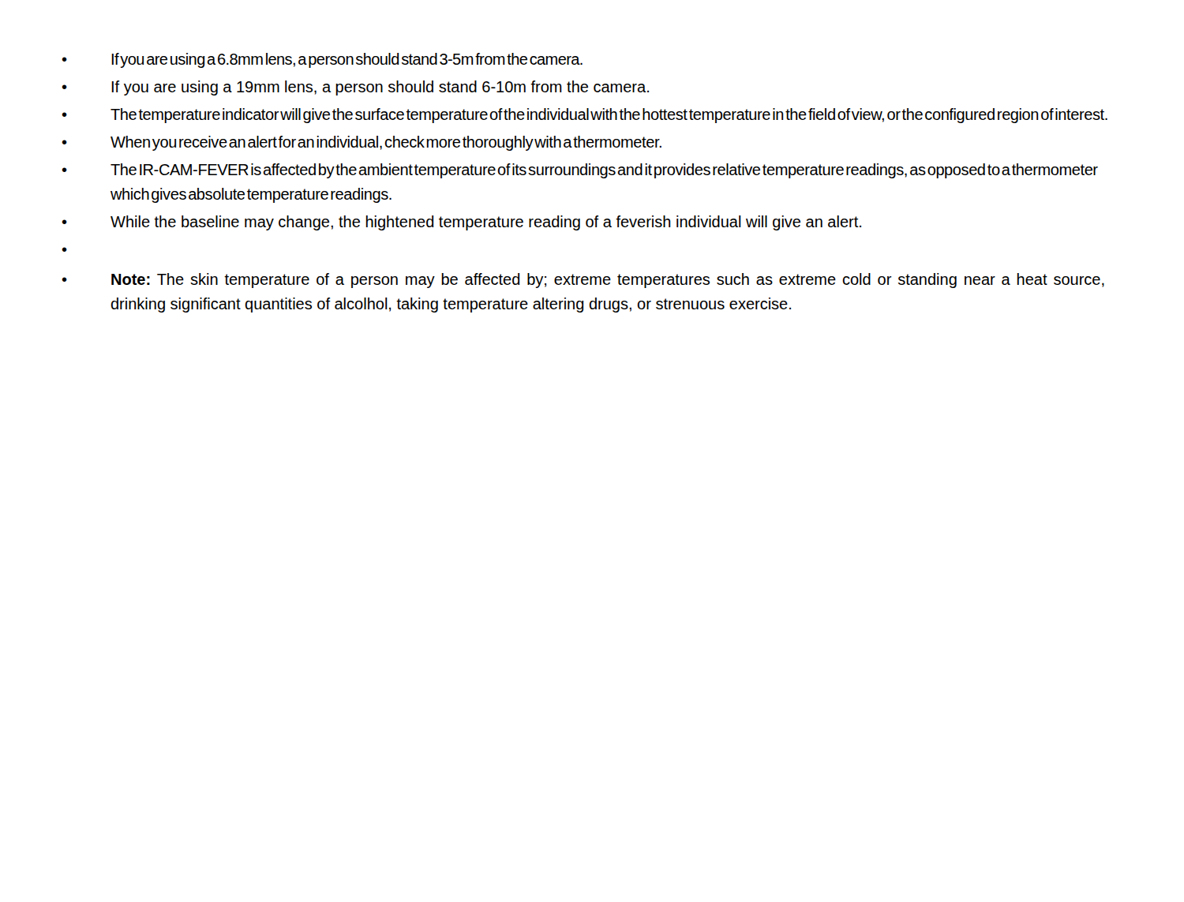If you are using a 6.8mm lens, a person should stand 3-5m from the camera.
If you are using a 19mm lens, a person should stand 6-10m from the camera.
The temperature indicator will give the surface temperature of the individual with the hottest temperature in the field of view, or the configured region of interest.
When you receive an alert for an individual, check more thoroughly with a thermometer.
The IR-CAM-FEVER is affected by the ambient temperature of its surroundings and it provides relative temperature readings, as opposed to a thermometer which gives absolute temperature readings.
While the baseline may change, the hightened temperature reading of a feverish individual will give an alert.
Note: The skin temperature of a person may be affected by; extreme temperatures such as extreme cold or standing near a heat source, drinking significant quantities of alcolhol, taking temperature altering drugs, or strenuous exercise.